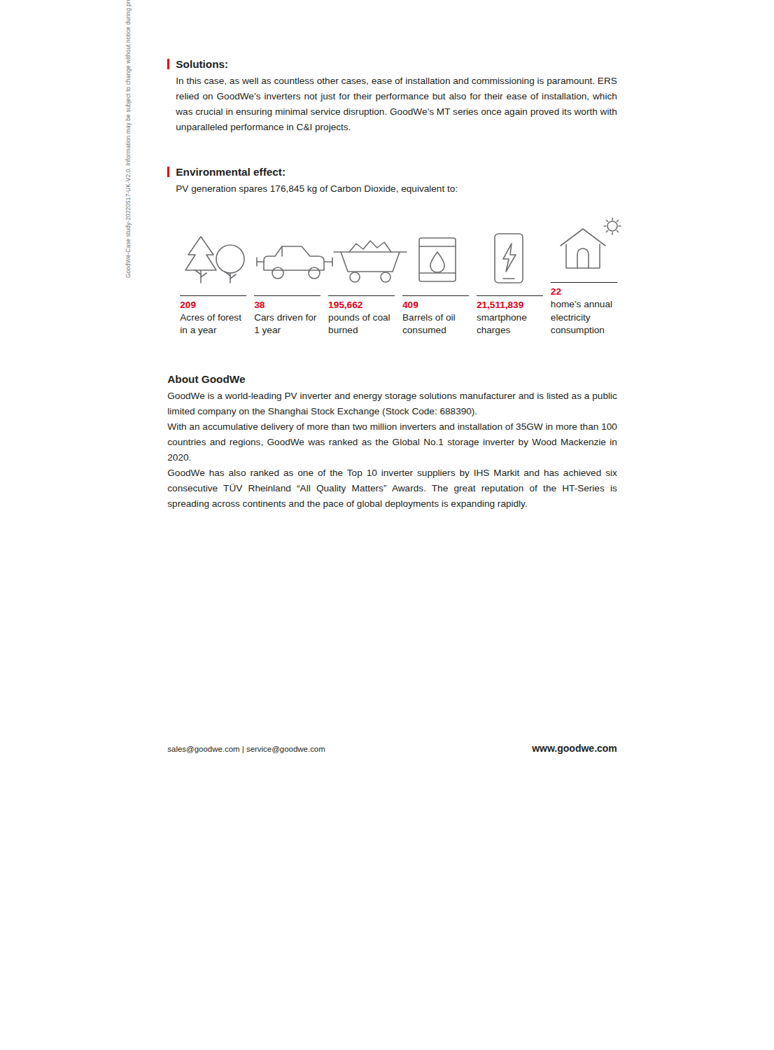GoodWe-Case study-20220517-UK-V2.0. Information may be subject to change without notice during product improving.
Solutions:
In this case, as well as countless other cases, ease of installation and commissioning is paramount. ERS relied on GoodWe’s inverters not just for their performance but also for their ease of installation, which was crucial in ensuring minimal service disruption. GoodWe’s MT series once again proved its worth with unparalleled performance in C&I projects.
Environmental effect:
PV generation spares 176,845 kg of Carbon Dioxide, equivalent to:
209
Acres of forest in a year
38
Cars driven for 1 year
195,662
pounds of coal burned
409
Barrels of oil consumed
21,511,839
smartphone charges
22
home’s annual electricity consumption
About GoodWe
GoodWe is a world-leading PV inverter and energy storage solutions manufacturer and is listed as a public limited company on the Shanghai Stock Exchange (Stock Code: 688390).
With an accumulative delivery of more than two million inverters and installation of 35GW in more than 100 countries and regions, GoodWe was ranked as the Global No.1 storage inverter by Wood Mackenzie in 2020.
GoodWe has also ranked as one of the Top 10 inverter suppliers by IHS Markit and has achieved six consecutive TÜV Rheinland “All Quality Matters” Awards. The great reputation of the HT-Series is spreading across continents and the pace of global deployments is expanding rapidly.
sales@goodwe.com | service@goodwe.com
www.goodwe.com